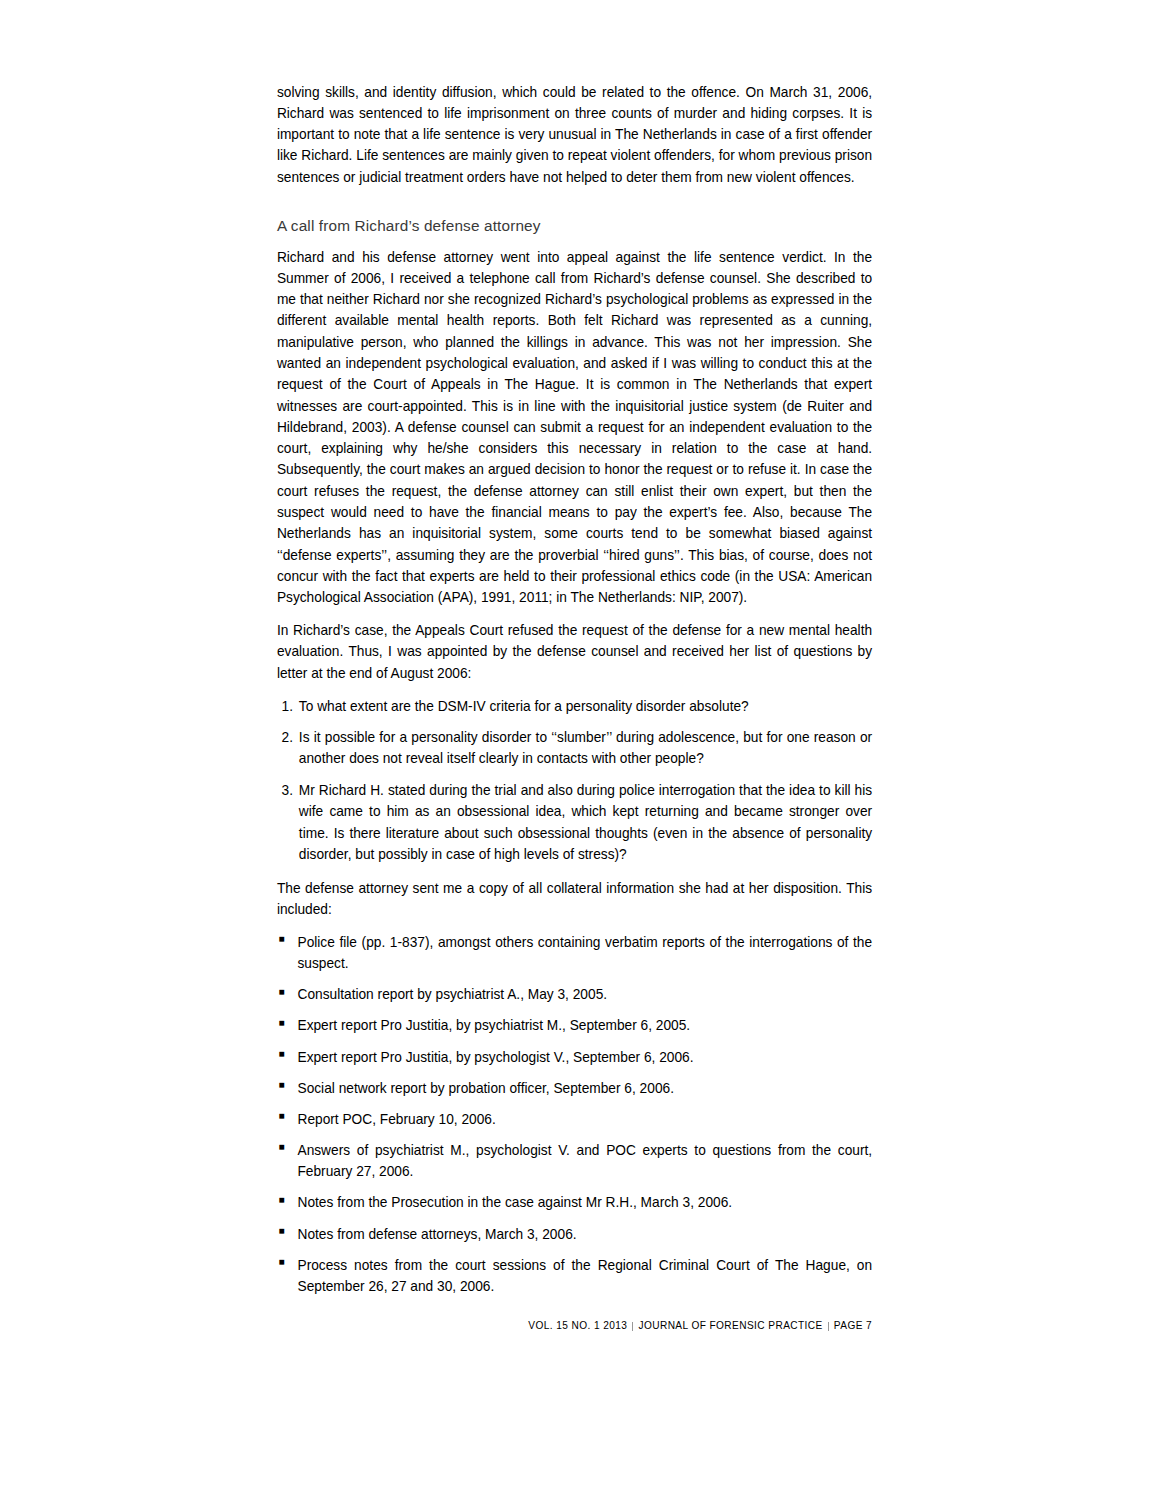solving skills, and identity diffusion, which could be related to the offence. On March 31, 2006, Richard was sentenced to life imprisonment on three counts of murder and hiding corpses. It is important to note that a life sentence is very unusual in The Netherlands in case of a first offender like Richard. Life sentences are mainly given to repeat violent offenders, for whom previous prison sentences or judicial treatment orders have not helped to deter them from new violent offences.
A call from Richard’s defense attorney
Richard and his defense attorney went into appeal against the life sentence verdict. In the Summer of 2006, I received a telephone call from Richard’s defense counsel. She described to me that neither Richard nor she recognized Richard’s psychological problems as expressed in the different available mental health reports. Both felt Richard was represented as a cunning, manipulative person, who planned the killings in advance. This was not her impression. She wanted an independent psychological evaluation, and asked if I was willing to conduct this at the request of the Court of Appeals in The Hague. It is common in The Netherlands that expert witnesses are court-appointed. This is in line with the inquisitorial justice system (de Ruiter and Hildebrand, 2003). A defense counsel can submit a request for an independent evaluation to the court, explaining why he/she considers this necessary in relation to the case at hand. Subsequently, the court makes an argued decision to honor the request or to refuse it. In case the court refuses the request, the defense attorney can still enlist their own expert, but then the suspect would need to have the financial means to pay the expert’s fee. Also, because The Netherlands has an inquisitorial system, some courts tend to be somewhat biased against ‘‘defense experts’’, assuming they are the proverbial ‘‘hired guns’’. This bias, of course, does not concur with the fact that experts are held to their professional ethics code (in the USA: American Psychological Association (APA), 1991, 2011; in The Netherlands: NIP, 2007).
In Richard’s case, the Appeals Court refused the request of the defense for a new mental health evaluation. Thus, I was appointed by the defense counsel and received her list of questions by letter at the end of August 2006:
To what extent are the DSM-IV criteria for a personality disorder absolute?
Is it possible for a personality disorder to ‘‘slumber’’ during adolescence, but for one reason or another does not reveal itself clearly in contacts with other people?
Mr Richard H. stated during the trial and also during police interrogation that the idea to kill his wife came to him as an obsessional idea, which kept returning and became stronger over time. Is there literature about such obsessional thoughts (even in the absence of personality disorder, but possibly in case of high levels of stress)?
The defense attorney sent me a copy of all collateral information she had at her disposition. This included:
Police file (pp. 1-837), amongst others containing verbatim reports of the interrogations of the suspect.
Consultation report by psychiatrist A., May 3, 2005.
Expert report Pro Justitia, by psychiatrist M., September 6, 2005.
Expert report Pro Justitia, by psychologist V., September 6, 2006.
Social network report by probation officer, September 6, 2006.
Report POC, February 10, 2006.
Answers of psychiatrist M., psychologist V. and POC experts to questions from the court, February 27, 2006.
Notes from the Prosecution in the case against Mr R.H., March 3, 2006.
Notes from defense attorneys, March 3, 2006.
Process notes from the court sessions of the Regional Criminal Court of The Hague, on September 26, 27 and 30, 2006.
VOL. 15 NO. 1 2013 JOURNAL OF FORENSIC PRACTICE PAGE 7